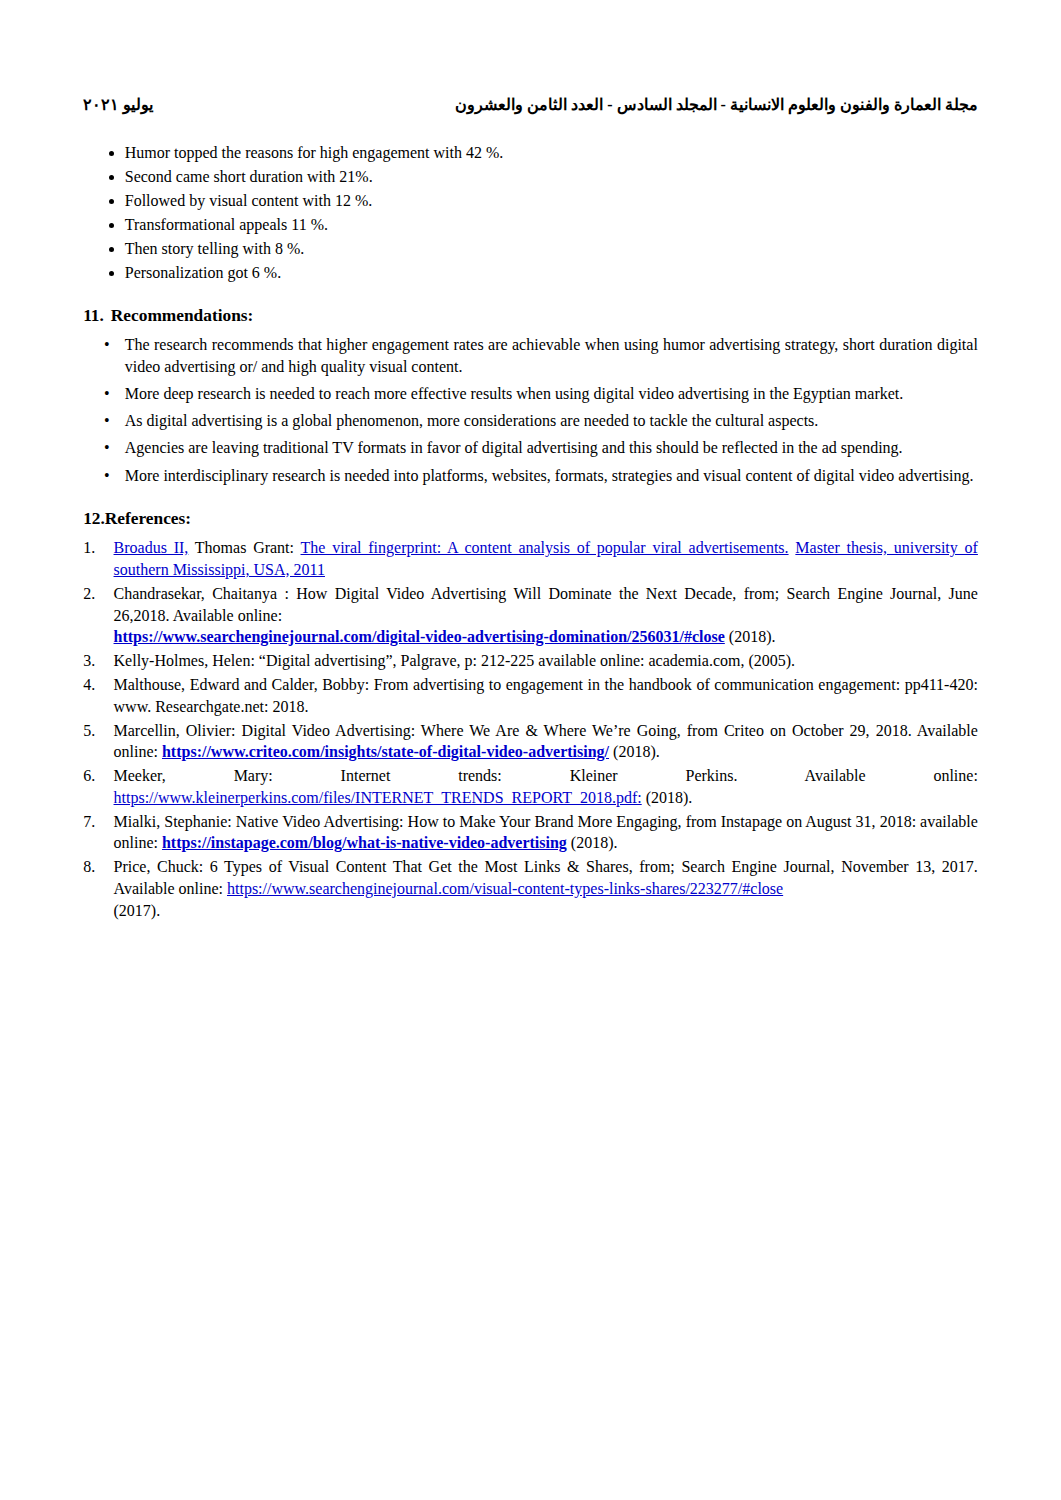يوليو ٢٠٢١ مجلة العمارة والفنون والعلوم الانسانية - المجلد السادس - العدد الثامن والعشرون
Humor topped the reasons for high engagement with 42 %.
Second came short duration with 21%.
Followed by visual content with 12 %.
Transformational appeals 11 %.
Then story telling with 8 %.
Personalization got 6 %.
11. Recommendations:
The research recommends that higher engagement rates are achievable when using humor advertising strategy, short duration digital video advertising or/ and high quality visual content.
More deep research is needed to reach more effective results when using digital video advertising in the Egyptian market.
As digital advertising is a global phenomenon, more considerations are needed to tackle the cultural aspects.
Agencies are leaving traditional TV formats in favor of digital advertising and this should be reflected in the ad spending.
More interdisciplinary research is needed into platforms, websites, formats, strategies and visual content of digital video advertising.
12.References:
Broadus II, Thomas Grant: The viral fingerprint: A content analysis of popular viral advertisements. Master thesis, university of southern Mississippi, USA, 2011
Chandrasekar, Chaitanya : How Digital Video Advertising Will Dominate the Next Decade, from; Search Engine Journal, June 26,2018. Available online:
https://www.searchenginejournal.com/digital-video-advertising-domination/256031/#close (2018).
Kelly-Holmes, Helen: “Digital advertising”, Palgrave, p: 212-225 available online: academia.com, (2005).
Malthouse, Edward and Calder, Bobby: From advertising to engagement in the handbook of communication engagement: pp411-420: www. Researchgate.net: 2018.
Marcellin, Olivier: Digital Video Advertising: Where We Are & Where We’re Going, from Criteo on October 29, 2018. Available online: https://www.criteo.com/insights/state-of-digital-video-advertising/ (2018).
Meeker, Mary: Internet trends: Kleiner Perkins. Available online: https://www.kleinerperkins.com/files/INTERNET_TRENDS_REPORT_2018.pdf: (2018).
Mialki, Stephanie: Native Video Advertising: How to Make Your Brand More Engaging, from Instapage on August 31, 2018: available online: https://instapage.com/blog/what-is-native-video-advertising (2018).
Price, Chuck: 6 Types of Visual Content That Get the Most Links & Shares, from; Search Engine Journal, November 13, 2017. Available online: https://www.searchenginejournal.com/visual-content-types-links-shares/223277/#close
(2017).